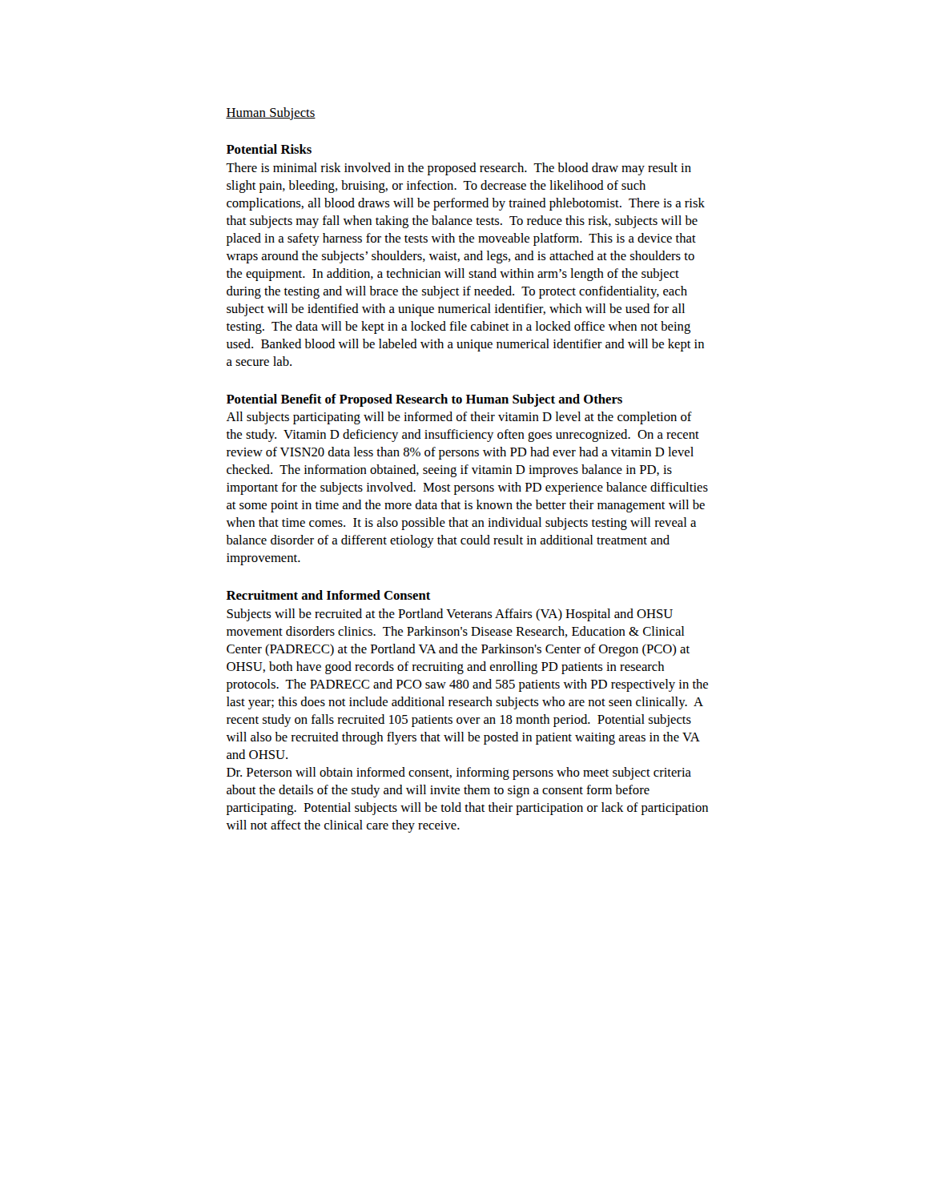Human Subjects
Potential Risks
There is minimal risk involved in the proposed research. The blood draw may result in slight pain, bleeding, bruising, or infection. To decrease the likelihood of such complications, all blood draws will be performed by trained phlebotomist. There is a risk that subjects may fall when taking the balance tests. To reduce this risk, subjects will be placed in a safety harness for the tests with the moveable platform. This is a device that wraps around the subjects’ shoulders, waist, and legs, and is attached at the shoulders to the equipment. In addition, a technician will stand within arm’s length of the subject during the testing and will brace the subject if needed. To protect confidentiality, each subject will be identified with a unique numerical identifier, which will be used for all testing. The data will be kept in a locked file cabinet in a locked office when not being used. Banked blood will be labeled with a unique numerical identifier and will be kept in a secure lab.
Potential Benefit of Proposed Research to Human Subject and Others
All subjects participating will be informed of their vitamin D level at the completion of the study. Vitamin D deficiency and insufficiency often goes unrecognized. On a recent review of VISN20 data less than 8% of persons with PD had ever had a vitamin D level checked. The information obtained, seeing if vitamin D improves balance in PD, is important for the subjects involved. Most persons with PD experience balance difficulties at some point in time and the more data that is known the better their management will be when that time comes. It is also possible that an individual subjects testing will reveal a balance disorder of a different etiology that could result in additional treatment and improvement.
Recruitment and Informed Consent
Subjects will be recruited at the Portland Veterans Affairs (VA) Hospital and OHSU movement disorders clinics. The Parkinson's Disease Research, Education & Clinical Center (PADRECC) at the Portland VA and the Parkinson's Center of Oregon (PCO) at OHSU, both have good records of recruiting and enrolling PD patients in research protocols. The PADRECC and PCO saw 480 and 585 patients with PD respectively in the last year; this does not include additional research subjects who are not seen clinically. A recent study on falls recruited 105 patients over an 18 month period. Potential subjects will also be recruited through flyers that will be posted in patient waiting areas in the VA and OHSU.
Dr. Peterson will obtain informed consent, informing persons who meet subject criteria about the details of the study and will invite them to sign a consent form before participating. Potential subjects will be told that their participation or lack of participation will not affect the clinical care they receive.